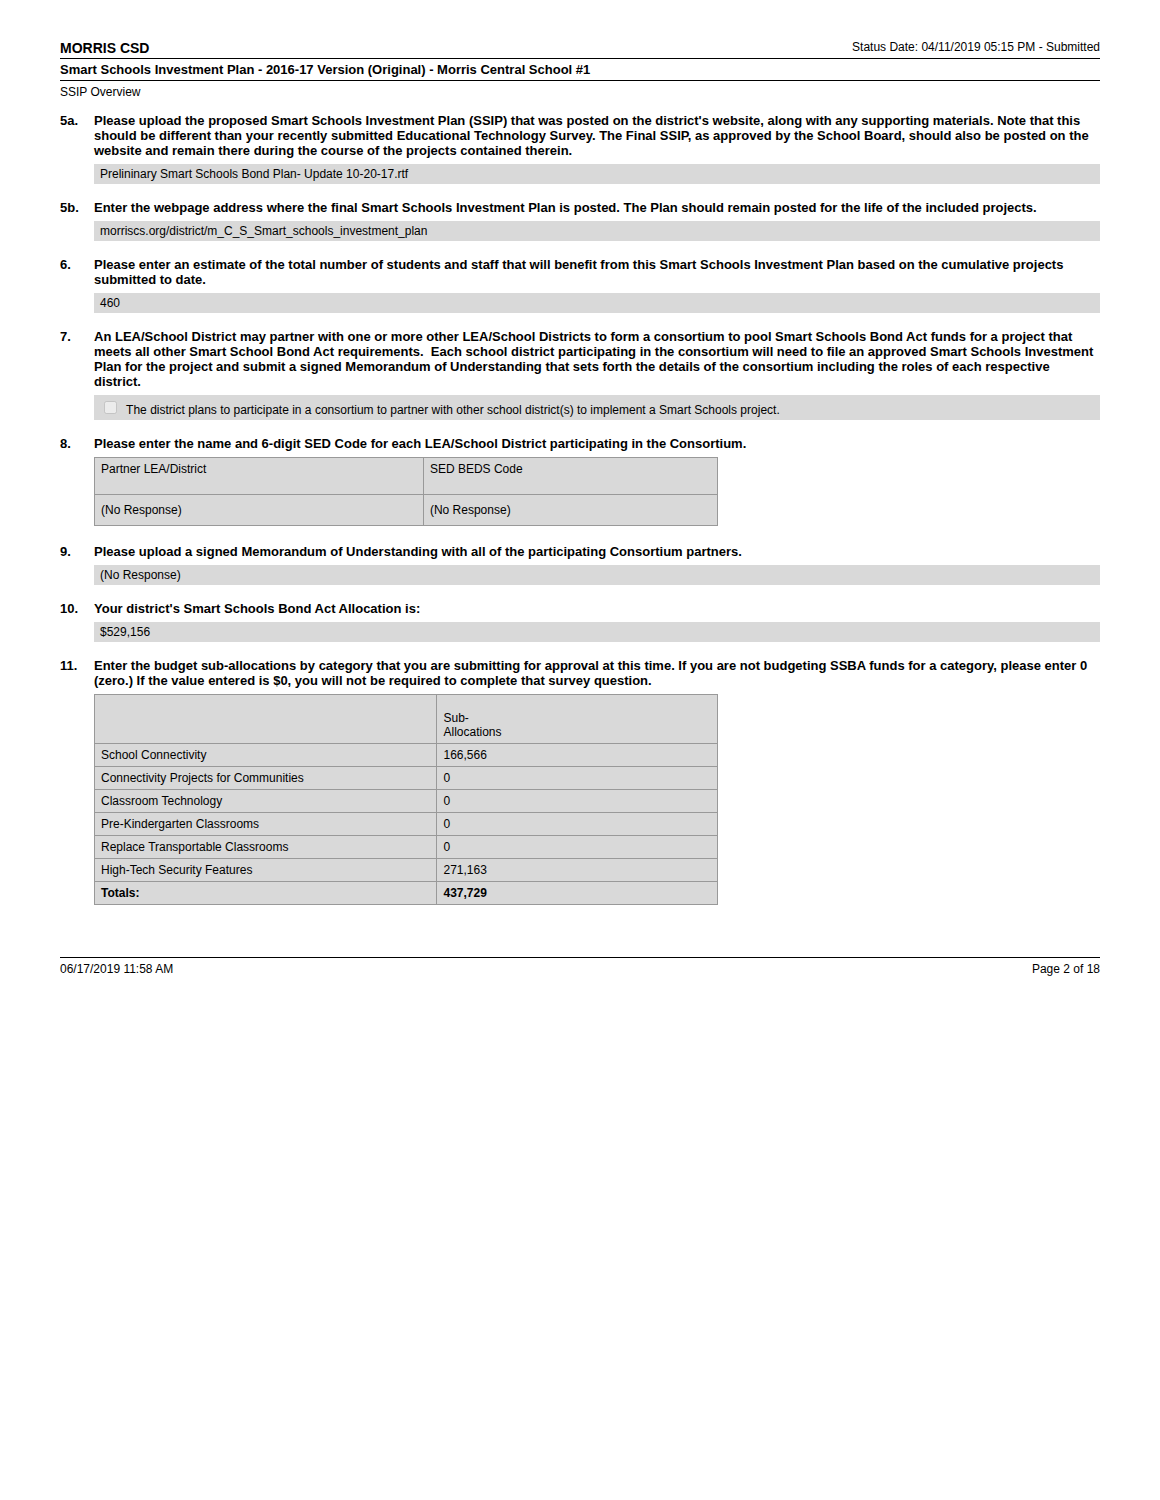MORRIS CSD
Status Date: 04/11/2019 05:15 PM - Submitted
Smart Schools Investment Plan - 2016-17 Version (Original) - Morris Central School #1
SSIP Overview
5a.
Please upload the proposed Smart Schools Investment Plan (SSIP) that was posted on the district's website, along with any supporting materials. Note that this should be different than your recently submitted Educational Technology Survey. The Final SSIP, as approved by the School Board, should also be posted on the website and remain there during the course of the projects contained therein.
Prelininary Smart Schools Bond Plan- Update 10-20-17.rtf
5b.
Enter the webpage address where the final Smart Schools Investment Plan is posted. The Plan should remain posted for the life of the included projects.
morriscs.org/district/m_C_S_Smart_schools_investment_plan
6.
Please enter an estimate of the total number of students and staff that will benefit from this Smart Schools Investment Plan based on the cumulative projects submitted to date.
460
7.
An LEA/School District may partner with one or more other LEA/School Districts to form a consortium to pool Smart Schools Bond Act funds for a project that meets all other Smart School Bond Act requirements. Each school district participating in the consortium will need to file an approved Smart Schools Investment Plan for the project and submit a signed Memorandum of Understanding that sets forth the details of the consortium including the roles of each respective district.
The district plans to participate in a consortium to partner with other school district(s) to implement a Smart Schools project.
8.
Please enter the name and 6-digit SED Code for each LEA/School District participating in the Consortium.
| Partner LEA/District | SED BEDS Code |
| --- | --- |
| (No Response) | (No Response) |
9.
Please upload a signed Memorandum of Understanding with all of the participating Consortium partners.
(No Response)
10.
Your district's Smart Schools Bond Act Allocation is:
$529,156
11.
Enter the budget sub-allocations by category that you are submitting for approval at this time. If you are not budgeting SSBA funds for a category, please enter 0 (zero.) If the value entered is $0, you will not be required to complete that survey question.
| | Sub- Allocations |
| --- | --- |
| School Connectivity | 166,566 |
| Connectivity Projects for Communities | 0 |
| Classroom Technology | 0 |
| Pre-Kindergarten Classrooms | 0 |
| Replace Transportable Classrooms | 0 |
| High-Tech Security Features | 271,163 |
| Totals: | 437,729 |
06/17/2019 11:58 AM
Page 2 of 18